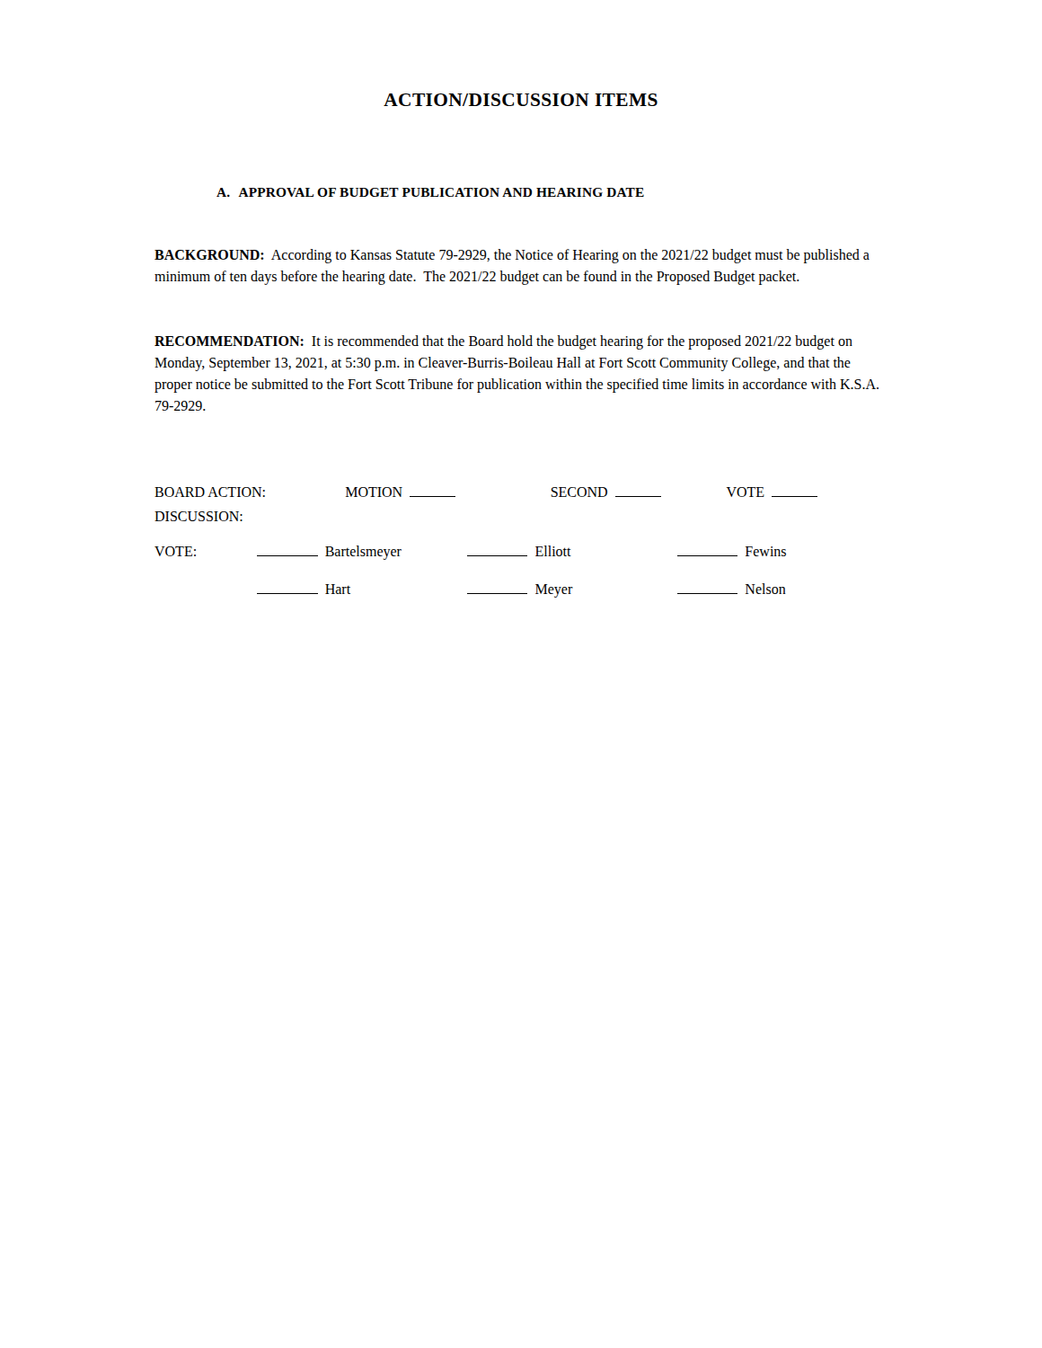ACTION/DISCUSSION ITEMS
A. APPROVAL OF BUDGET PUBLICATION AND HEARING DATE
BACKGROUND: According to Kansas Statute 79-2929, the Notice of Hearing on the 2021/22 budget must be published a minimum of ten days before the hearing date. The 2021/22 budget can be found in the Proposed Budget packet.
RECOMMENDATION: It is recommended that the Board hold the budget hearing for the proposed 2021/22 budget on Monday, September 13, 2021, at 5:30 p.m. in Cleaver-Burris-Boileau Hall at Fort Scott Community College, and that the proper notice be submitted to the Fort Scott Tribune for publication within the specified time limits in accordance with K.S.A. 79-2929.
| BOARD ACTION: | MOTION | SECOND | VOTE |
| DISCUSSION: |
| VOTE: | Bartelsmeyer | Elliott | Fewins |
| | Hart | Meyer | Nelson |